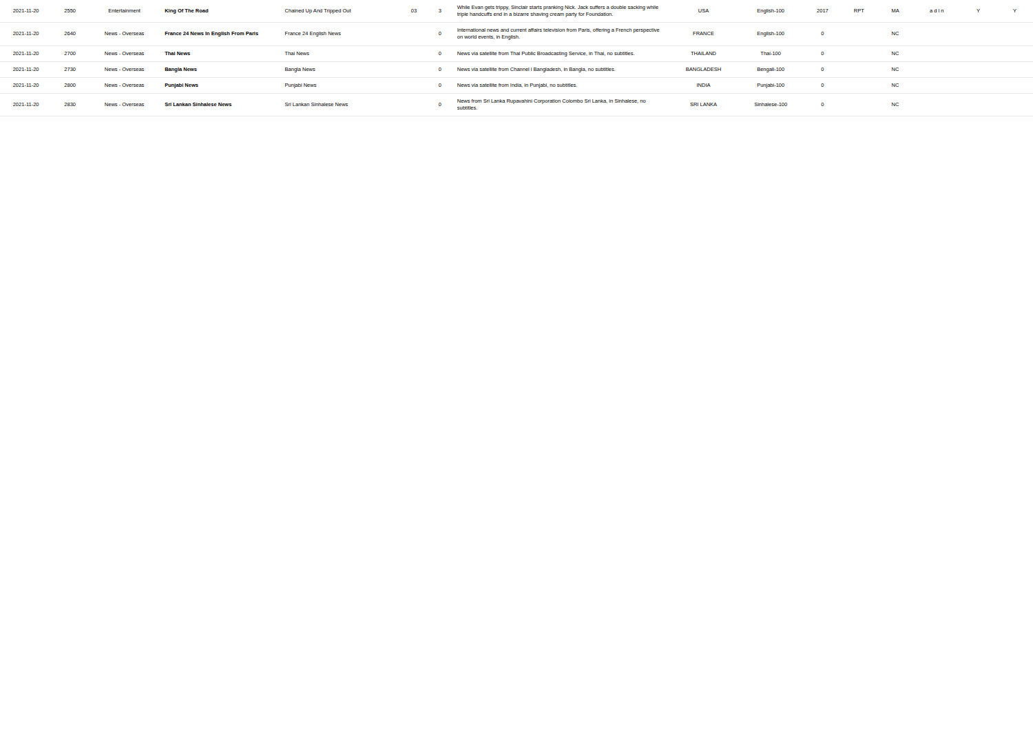| 2021-11-20 | 2550 | Entertainment | King Of The Road | Chained Up And Tripped Out | 03 | 3 | While Evan gets trippy, Sinclair starts pranking Nick. Jack suffers a double sacking while triple handcuffs end in a bizarre shaving cream party for Foundation. | USA | English-100 | 2017 | RPT | MA | a d l n | Y | Y |
| 2021-11-20 | 2640 | News - Overseas | France 24 News In English From Paris | France 24 English News | | 0 | International news and current affairs television from Paris, offering a French perspective on world events, in English. | FRANCE | English-100 | 0 | | NC | | | |
| 2021-11-20 | 2700 | News - Overseas | Thai News | Thai News | | 0 | News via satellite from Thai Public Broadcasting Service, in Thai, no subtitles. | THAILAND | Thai-100 | 0 | | NC | | | |
| 2021-11-20 | 2730 | News - Overseas | Bangla News | Bangla News | | 0 | News via satellite from Channel i Bangladesh, in Bangla, no subtitles. | BANGLADESH | Bengali-100 | 0 | | NC | | | |
| 2021-11-20 | 2800 | News - Overseas | Punjabi News | Punjabi News | | 0 | News via satellite from India, in Punjabi, no subtitles. | INDIA | Punjabi-100 | 0 | | NC | | | |
| 2021-11-20 | 2830 | News - Overseas | Sri Lankan Sinhalese News | Sri Lankan Sinhalese News | | 0 | News from Sri Lanka Rupavahini Corporation Colombo Sri Lanka, in Sinhalese, no subtitles. | SRI LANKA | Sinhalese-100 | 0 | | NC | | | |